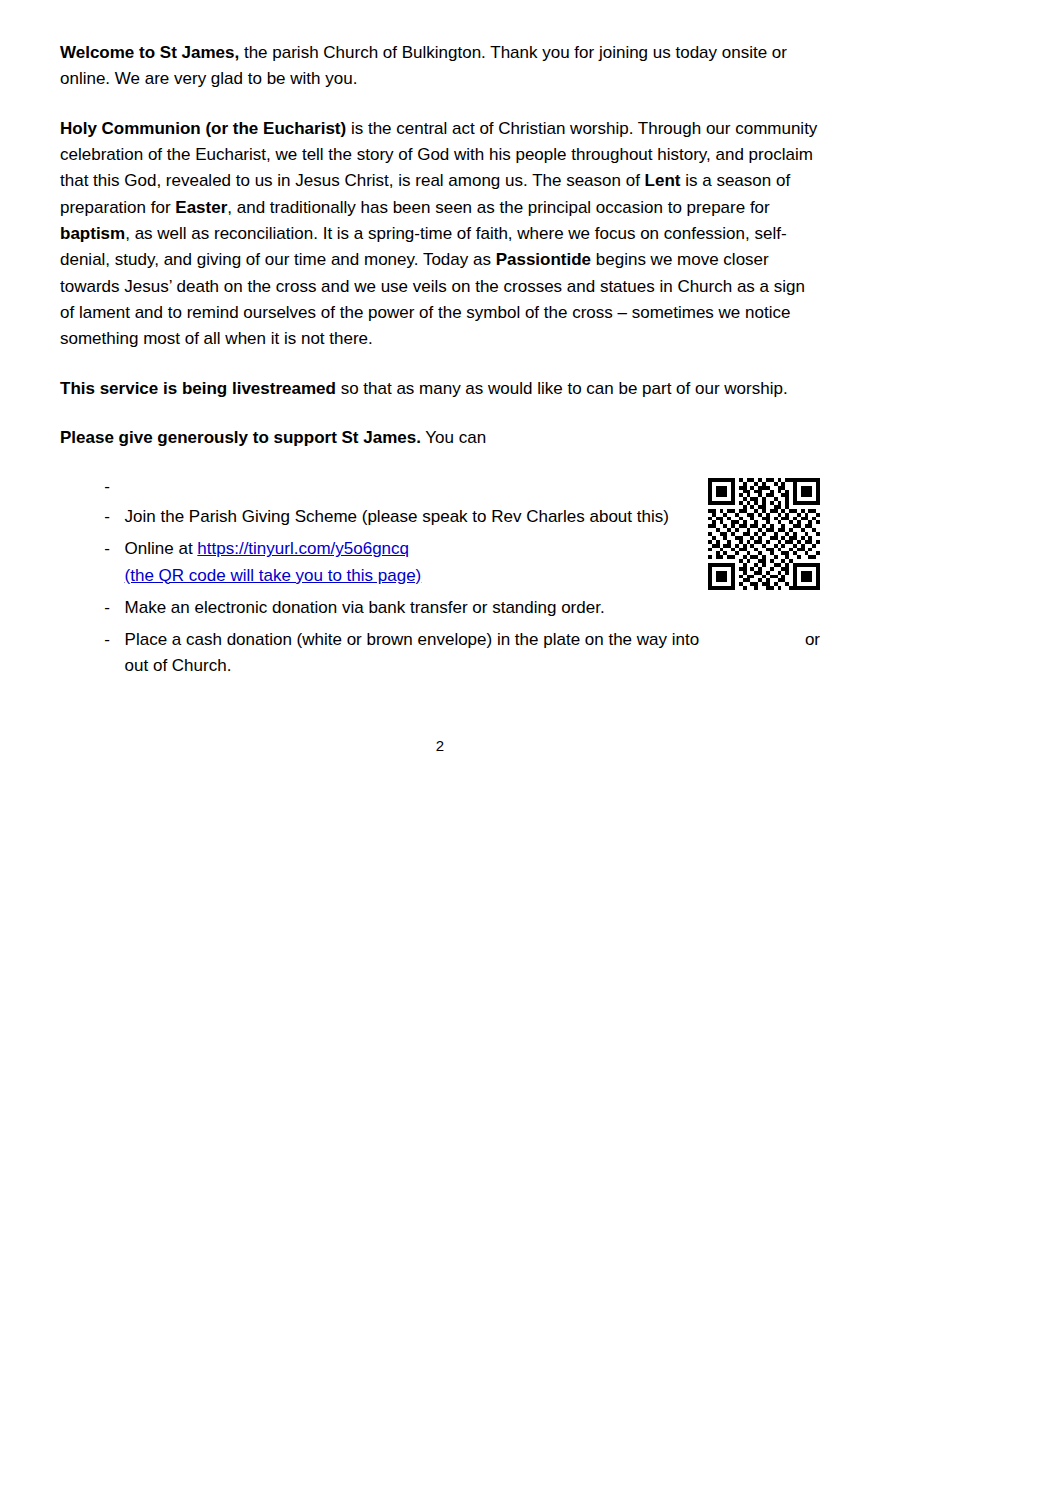Welcome to St James, the parish Church of Bulkington. Thank you for joining us today onsite or online. We are very glad to be with you.
Holy Communion (or the Eucharist) is the central act of Christian worship. Through our community celebration of the Eucharist, we tell the story of God with his people throughout history, and proclaim that this God, revealed to us in Jesus Christ, is real among us. The season of Lent is a season of preparation for Easter, and traditionally has been seen as the principal occasion to prepare for baptism, as well as reconciliation. It is a spring-time of faith, where we focus on confession, self-denial, study, and giving of our time and money. Today as Passiontide begins we move closer towards Jesus’ death on the cross and we use veils on the crosses and statues in Church as a sign of lament and to remind ourselves of the power of the symbol of the cross – sometimes we notice something most of all when it is not there.
This service is being livestreamed so that as many as would like to can be part of our worship.
Please give generously to support St James. You can
Join the Parish Giving Scheme (please speak to Rev Charles about this)
Online at https://tinyurl.com/y5o6gncq
(the QR code will take you to this page)
Make an electronic donation via bank transfer or standing order.
Place a cash donation (white or brown envelope) in the plate on the way into or
out of Church.
2